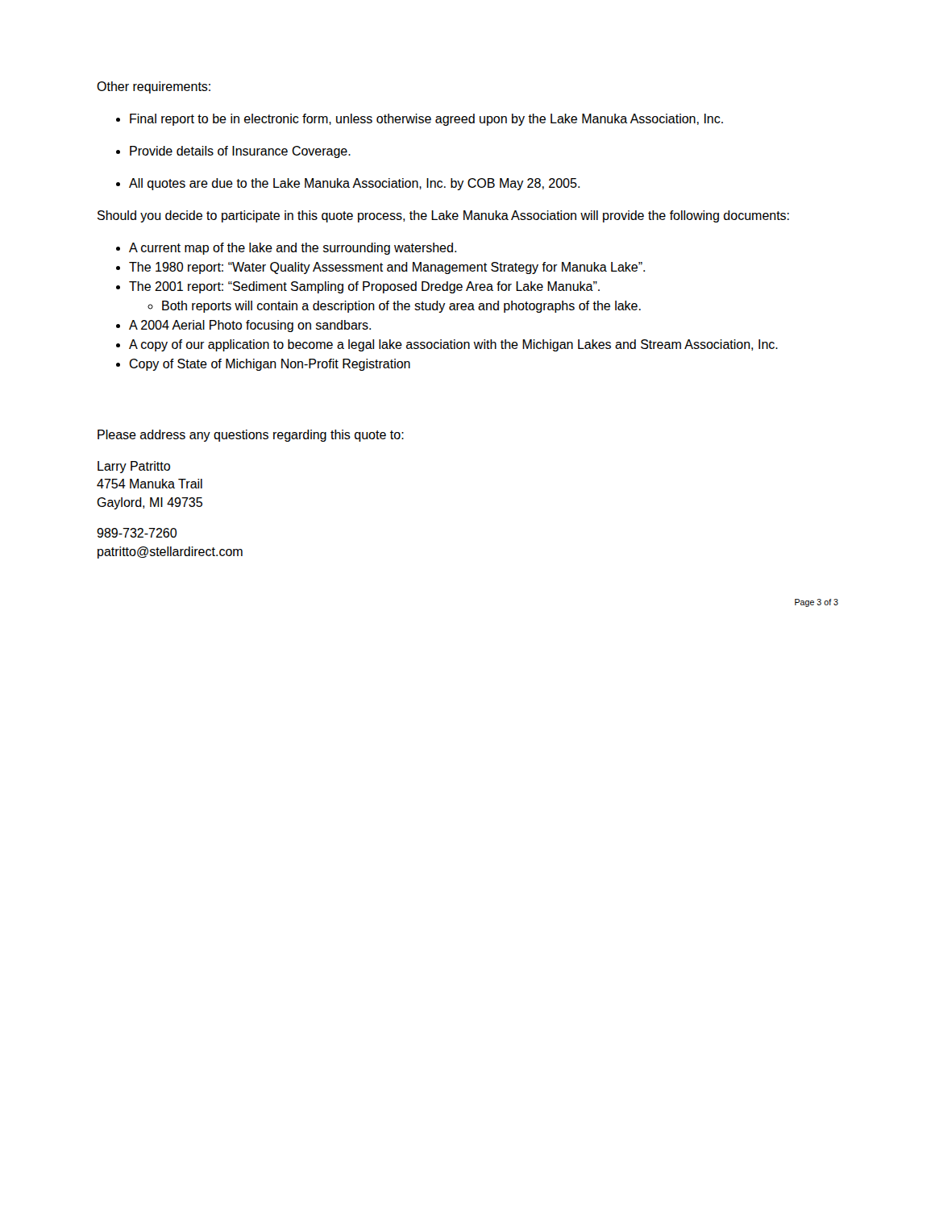Other requirements:
Final report to be in electronic form, unless otherwise agreed upon by the Lake Manuka Association, Inc.
Provide details of Insurance Coverage.
All quotes are due to the Lake Manuka Association, Inc. by COB May 28, 2005.
Should you decide to participate in this quote process, the Lake Manuka Association will provide the following documents:
A current map of the lake and the surrounding watershed.
The 1980 report: “Water Quality Assessment and Management Strategy for Manuka Lake”.
The 2001 report: “Sediment Sampling of Proposed Dredge Area for Lake Manuka”.
Both reports will contain a description of the study area and photographs of the lake.
A 2004 Aerial Photo focusing on sandbars.
A copy of our application to become a legal lake association with the Michigan Lakes and Stream Association, Inc.
Copy of State of Michigan Non-Profit Registration
Please address any questions regarding this quote to:
Larry Patritto
4754 Manuka Trail
Gaylord, MI 49735
989-732-7260
patritto@stellardirect.com
Page 3 of 3